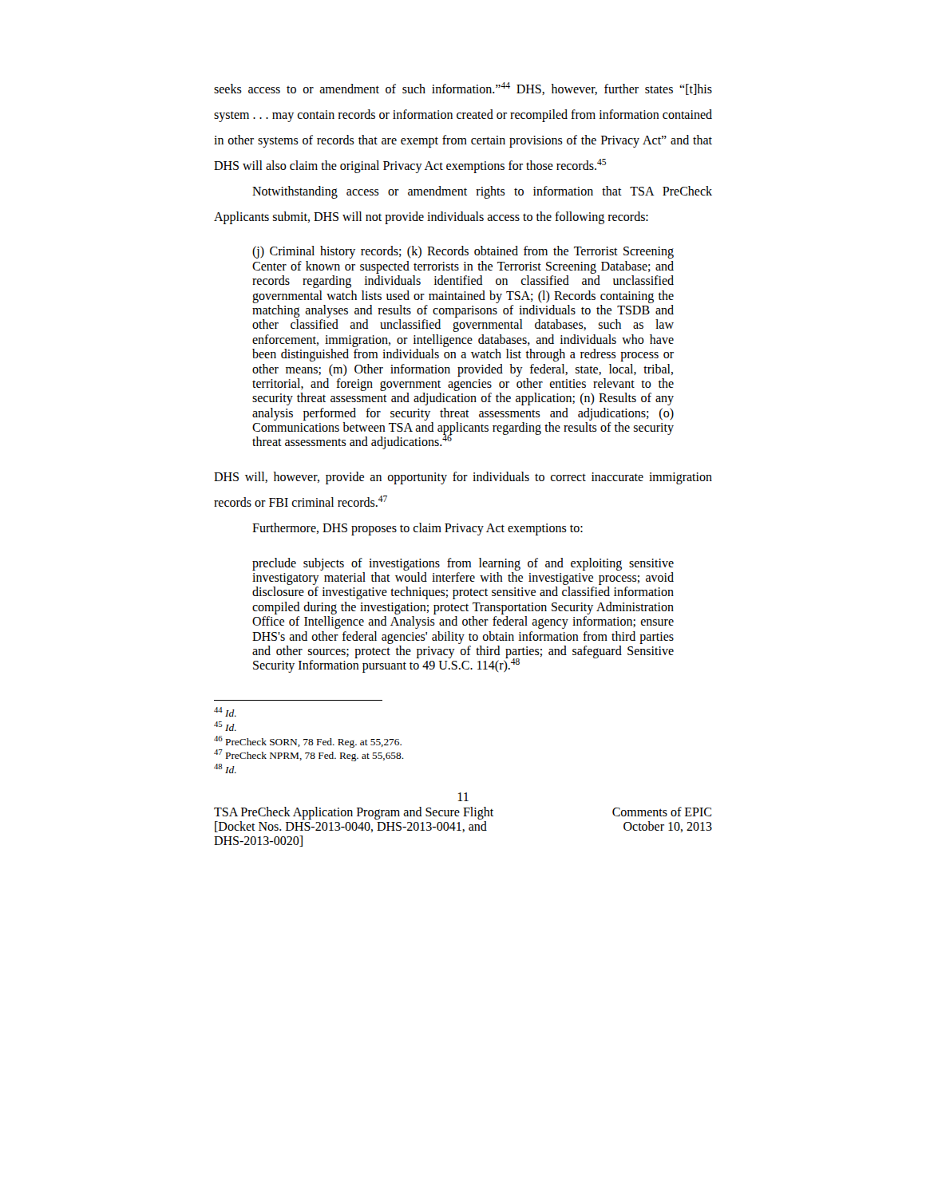seeks access to or amendment of such information.”44 DHS, however, further states “[t]his system . . . may contain records or information created or recompiled from information contained in other systems of records that are exempt from certain provisions of the Privacy Act” and that DHS will also claim the original Privacy Act exemptions for those records.45
Notwithstanding access or amendment rights to information that TSA PreCheck Applicants submit, DHS will not provide individuals access to the following records:
(j) Criminal history records; (k) Records obtained from the Terrorist Screening Center of known or suspected terrorists in the Terrorist Screening Database; and records regarding individuals identified on classified and unclassified governmental watch lists used or maintained by TSA; (l) Records containing the matching analyses and results of comparisons of individuals to the TSDB and other classified and unclassified governmental databases, such as law enforcement, immigration, or intelligence databases, and individuals who have been distinguished from individuals on a watch list through a redress process or other means; (m) Other information provided by federal, state, local, tribal, territorial, and foreign government agencies or other entities relevant to the security threat assessment and adjudication of the application; (n) Results of any analysis performed for security threat assessments and adjudications; (o) Communications between TSA and applicants regarding the results of the security threat assessments and adjudications.46
DHS will, however, provide an opportunity for individuals to correct inaccurate immigration records or FBI criminal records.47
Furthermore, DHS proposes to claim Privacy Act exemptions to:
preclude subjects of investigations from learning of and exploiting sensitive investigatory material that would interfere with the investigative process; avoid disclosure of investigative techniques; protect sensitive and classified information compiled during the investigation; protect Transportation Security Administration Office of Intelligence and Analysis and other federal agency information; ensure DHS's and other federal agencies' ability to obtain information from third parties and other sources; protect the privacy of third parties; and safeguard Sensitive Security Information pursuant to 49 U.S.C. 114(r).48
44 Id.
45 Id.
46 PreCheck SORN, 78 Fed. Reg. at 55,276.
47 PreCheck NPRM, 78 Fed. Reg. at 55,658.
48 Id.
11
TSA PreCheck Application Program and Secure Flight
[Docket Nos. DHS-2013-0040, DHS-2013-0041, and
DHS-2013-0020]
Comments of EPIC
October 10, 2013